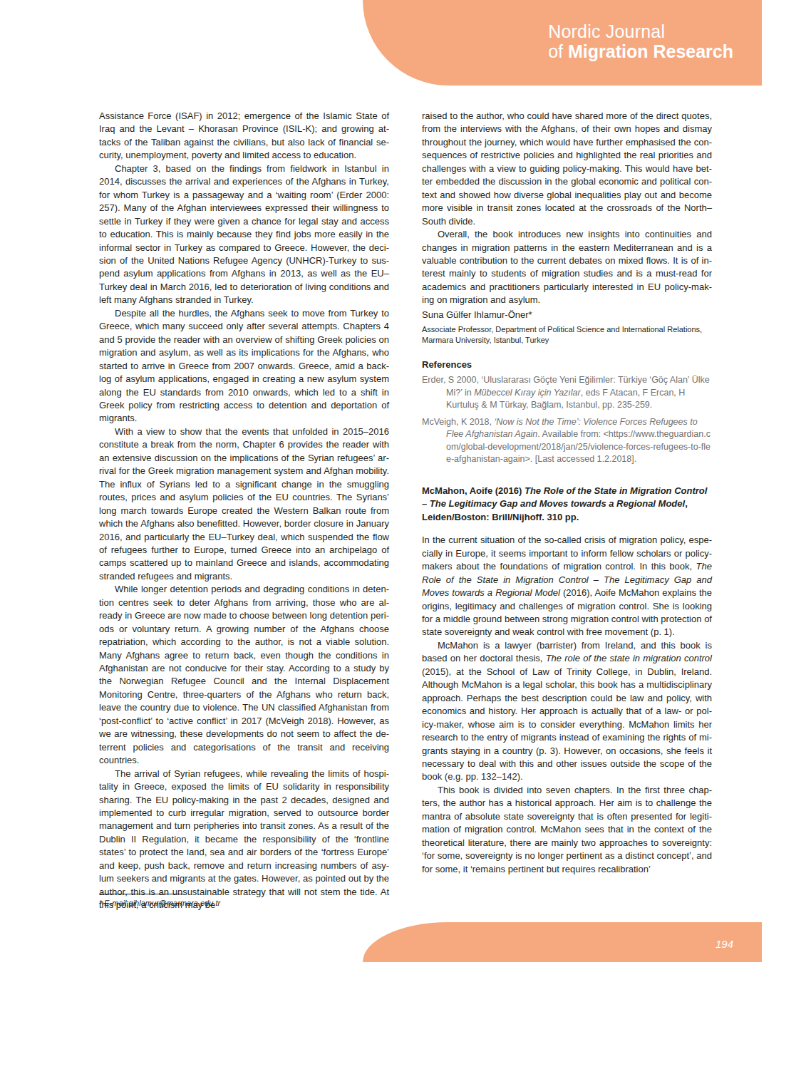Nordic Journal
of Migration Research
Assistance Force (ISAF) in 2012; emergence of the Islamic State of Iraq and the Levant – Khorasan Province (ISIL-K); and growing attacks of the Taliban against the civilians, but also lack of financial security, unemployment, poverty and limited access to education.
Chapter 3, based on the findings from fieldwork in Istanbul in 2014, discusses the arrival and experiences of the Afghans in Turkey, for whom Turkey is a passageway and a ‘waiting room’ (Erder 2000: 257). Many of the Afghan interviewees expressed their willingness to settle in Turkey if they were given a chance for legal stay and access to education. This is mainly because they find jobs more easily in the informal sector in Turkey as compared to Greece. However, the decision of the United Nations Refugee Agency (UNHCR)-Turkey to suspend asylum applications from Afghans in 2013, as well as the EU–Turkey deal in March 2016, led to deterioration of living conditions and left many Afghans stranded in Turkey.
Despite all the hurdles, the Afghans seek to move from Turkey to Greece, which many succeed only after several attempts. Chapters 4 and 5 provide the reader with an overview of shifting Greek policies on migration and asylum, as well as its implications for the Afghans, who started to arrive in Greece from 2007 onwards. Greece, amid a backlog of asylum applications, engaged in creating a new asylum system along the EU standards from 2010 onwards, which led to a shift in Greek policy from restricting access to detention and deportation of migrants.
With a view to show that the events that unfolded in 2015–2016 constitute a break from the norm, Chapter 6 provides the reader with an extensive discussion on the implications of the Syrian refugees’ arrival for the Greek migration management system and Afghan mobility. The influx of Syrians led to a significant change in the smuggling routes, prices and asylum policies of the EU countries. The Syrians’ long march towards Europe created the Western Balkan route from which the Afghans also benefitted. However, border closure in January 2016, and particularly the EU–Turkey deal, which suspended the flow of refugees further to Europe, turned Greece into an archipelago of camps scattered up to mainland Greece and islands, accommodating stranded refugees and migrants.
While longer detention periods and degrading conditions in detention centres seek to deter Afghans from arriving, those who are already in Greece are now made to choose between long detention periods or voluntary return. A growing number of the Afghans choose repatriation, which according to the author, is not a viable solution. Many Afghans agree to return back, even though the conditions in Afghanistan are not conducive for their stay. According to a study by the Norwegian Refugee Council and the Internal Displacement Monitoring Centre, three-quarters of the Afghans who return back, leave the country due to violence. The UN classified Afghanistan from ‘post-conflict’ to ‘active conflict’ in 2017 (McVeigh 2018). However, as we are witnessing, these developments do not seem to affect the deterrent policies and categorisations of the transit and receiving countries.
The arrival of Syrian refugees, while revealing the limits of hospitality in Greece, exposed the limits of EU solidarity in responsibility sharing. The EU policy-making in the past 2 decades, designed and implemented to curb irregular migration, served to outsource border management and turn peripheries into transit zones. As a result of the Dublin II Regulation, it became the responsibility of the ‘frontline states’ to protect the land, sea and air borders of the ‘fortress Europe’ and keep, push back, remove and return increasing numbers of asylum seekers and migrants at the gates. However, as pointed out by the author, this is an unsustainable strategy that will not stem the tide. At this point, a criticism may be
raised to the author, who could have shared more of the direct quotes, from the interviews with the Afghans, of their own hopes and dismay throughout the journey, which would have further emphasised the consequences of restrictive policies and highlighted the real priorities and challenges with a view to guiding policy-making. This would have better embedded the discussion in the global economic and political context and showed how diverse global inequalities play out and become more visible in transit zones located at the crossroads of the North–South divide.
Overall, the book introduces new insights into continuities and changes in migration patterns in the eastern Mediterranean and is a valuable contribution to the current debates on mixed flows. It is of interest mainly to students of migration studies and is a must-read for academics and practitioners particularly interested in EU policy-making on migration and asylum.
Suna Gülfer Ihlamur-Öner*
Associate Professor, Department of Political Science and International Relations, Marmara University, Istanbul, Turkey
References
Erder, S 2000, ‘Uluslararası Göçte Yeni Eğilimler: Türkiye ‘Göç Alan’ Ülke Mi?’ in Mübeccel Kıray için Yazılar, eds F Atacan, F Ercan, H Kurtuluş & M Türkay, Bağlam, Istanbul, pp. 235-259.
McVeigh, K 2018, ‘Now is Not the Time’: Violence Forces Refugees to Flee Afghanistan Again. Available from: <https://www.theguardian.com/global-development/2018/jan/25/violence-forces-refugees-to-flee-afghanistan-again>. [Last accessed 1.2.2018].
McMahon, Aoife (2016) The Role of the State in Migration Control – The Legitimacy Gap and Moves towards a Regional Model, Leiden/Boston: Brill/Nijhoff. 310 pp.
In the current situation of the so-called crisis of migration policy, especially in Europe, it seems important to inform fellow scholars or policy-makers about the foundations of migration control. In this book, The Role of the State in Migration Control – The Legitimacy Gap and Moves towards a Regional Model (2016), Aoife McMahon explains the origins, legitimacy and challenges of migration control. She is looking for a middle ground between strong migration control with protection of state sovereignty and weak control with free movement (p. 1).
McMahon is a lawyer (barrister) from Ireland, and this book is based on her doctoral thesis, The role of the state in migration control (2015), at the School of Law of Trinity College, in Dublin, Ireland. Although McMahon is a legal scholar, this book has a multidisciplinary approach. Perhaps the best description could be law and policy, with economics and history. Her approach is actually that of a law- or policy-maker, whose aim is to consider everything. McMahon limits her research to the entry of migrants instead of examining the rights of migrants staying in a country (p. 3). However, on occasions, she feels it necessary to deal with this and other issues outside the scope of the book (e.g. pp. 132–142).
This book is divided into seven chapters. In the first three chapters, the author has a historical approach. Her aim is to challenge the mantra of absolute state sovereignty that is often presented for legitimation of migration control. McMahon sees that in the context of the theoretical literature, there are mainly two approaches to sovereignty: ‘for some, sovereignty is no longer pertinent as a distinct concept’, and for some, it ‘remains pertinent but requires recalibration’
* E-mail:gihlamur@marmara.edu.tr
194